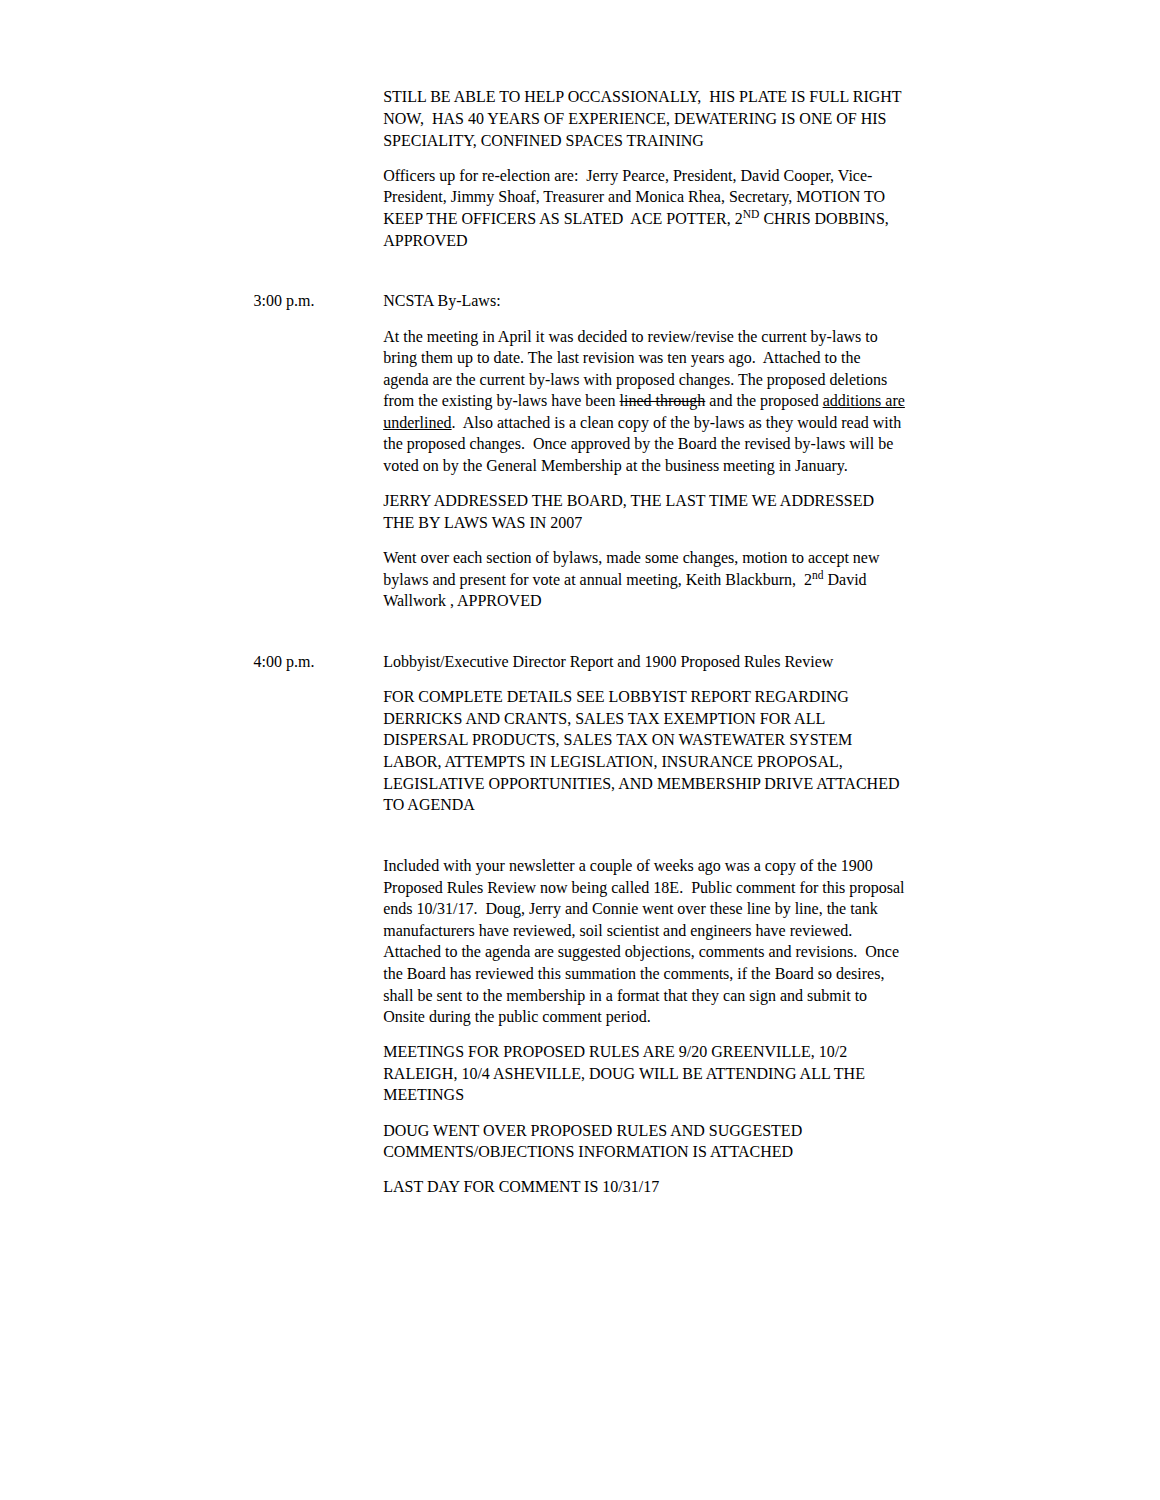STILL BE ABLE TO HELP OCCASSIONALLY, HIS PLATE IS FULL RIGHT NOW, HAS 40 YEARS OF EXPERIENCE, DEWATERING IS ONE OF HIS SPECIALITY, CONFINED SPACES TRAINING
Officers up for re-election are: Jerry Pearce, President, David Cooper, Vice-President, Jimmy Shoaf, Treasurer and Monica Rhea, Secretary, MOTION TO KEEP THE OFFICERS AS SLATED ACE POTTER, 2ND CHRIS DOBBINS, APPROVED
3:00 p.m.
NCSTA By-Laws:
At the meeting in April it was decided to review/revise the current by-laws to bring them up to date. The last revision was ten years ago. Attached to the agenda are the current by-laws with proposed changes. The proposed deletions from the existing by-laws have been lined through and the proposed additions are underlined. Also attached is a clean copy of the by-laws as they would read with the proposed changes. Once approved by the Board the revised by-laws will be voted on by the General Membership at the business meeting in January.
JERRY ADDRESSED THE BOARD, THE LAST TIME WE ADDRESSED THE BY LAWS WAS IN 2007
Went over each section of bylaws, made some changes, motion to accept new bylaws and present for vote at annual meeting, Keith Blackburn, 2nd David Wallwork , APPROVED
4:00 p.m.
Lobbyist/Executive Director Report and 1900 Proposed Rules Review
FOR COMPLETE DETAILS SEE LOBBYIST REPORT REGARDING DERRICKS AND CRANTS, SALES TAX EXEMPTION FOR ALL DISPERSAL PRODUCTS, SALES TAX ON WASTEWATER SYSTEM LABOR, ATTEMPTS IN LEGISLATION, INSURANCE PROPOSAL, LEGISLATIVE OPPORTUNITIES, AND MEMBERSHIP DRIVE ATTACHED TO AGENDA
Included with your newsletter a couple of weeks ago was a copy of the 1900 Proposed Rules Review now being called 18E. Public comment for this proposal ends 10/31/17. Doug, Jerry and Connie went over these line by line, the tank manufacturers have reviewed, soil scientist and engineers have reviewed. Attached to the agenda are suggested objections, comments and revisions. Once the Board has reviewed this summation the comments, if the Board so desires, shall be sent to the membership in a format that they can sign and submit to Onsite during the public comment period.
MEETINGS FOR PROPOSED RULES ARE 9/20 GREENVILLE, 10/2 RALEIGH, 10/4 ASHEVILLE, DOUG WILL BE ATTENDING ALL THE MEETINGS
DOUG WENT OVER PROPOSED RULES AND SUGGESTED COMMENTS/OBJECTIONS INFORMATION IS ATTACHED
LAST DAY FOR COMMENT IS 10/31/17